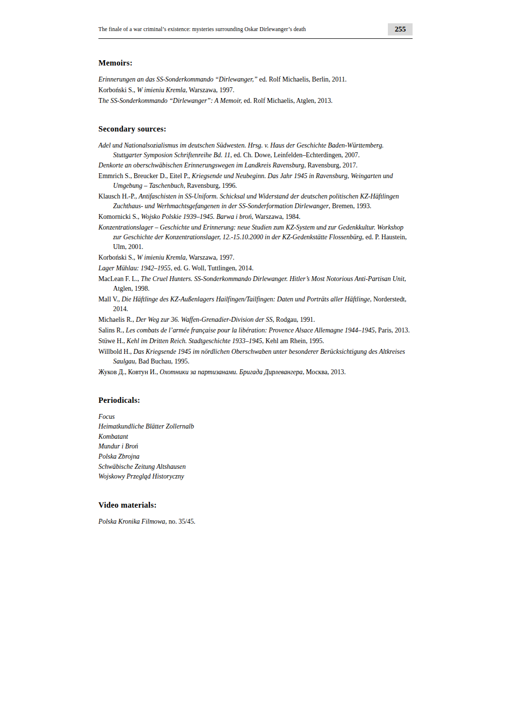The finale of a war criminal’s existence: mysteries surrounding Oskar Dirlewanger’s death
255
Memoirs:
Erinnerungen an das SS-Sonderkommando “Dirlewanger,” ed. Rolf Michaelis, Berlin, 2011.
Korboński S., W imieniu Kremla, Warszawa, 1997.
The SS-Sonderkommando “Dirlewanger”: A Memoir, ed. Rolf Michaelis, Atglen, 2013.
Secondary sources:
Adel und Nationalsozialismus im deutschen Südwesten. Hrsg. v. Haus der Geschichte Baden-Württemberg. Stuttgarter Symposion Schriftenreihe Bd. 11, ed. Ch. Dowe, Leinfelden–Echterdingen, 2007.
Denkorte an oberschwäbischen Erinnerungswegen im Landkreis Ravensburg, Ravensburg, 2017.
Emmrich S., Breucker D., Eitel P., Kriegsende und Neubeginn. Das Jahr 1945 in Ravensburg, Weingarten und Umgebung – Taschenbuch, Ravensburg, 1996.
Klausch H.-P., Antifaschisten in SS-Uniform. Schicksal und Widerstand der deutschen politischen KZ-Häftlingen Zuchthaus- und Werhmachtsgefangenen in der SS-Sonderformation Dirlewanger, Bremen, 1993.
Komornicki S., Wojsko Polskie 1939–1945. Barwa i broń, Warszawa, 1984.
Konzentrationslager – Geschichte und Erinnerung: neue Studien zum KZ-System und zur Gedenkkultur. Workshop zur Geschichte der Konzentrationslager, 12.-15.10.2000 in der KZ-Gedenkstätte Flossenbürg, ed. P. Haustein, Ulm, 2001.
Korboński S., W imieniu Kremla, Warszawa, 1997.
Lager Mühlau: 1942–1955, ed. G. Woll, Tuttlingen, 2014.
MacLean F. L., The Cruel Hunters. SS-Sonderkommando Dirlewanger. Hitler’s Most Notorious Anti-Partisan Unit, Atglen, 1998.
Mall V., Die Häftlinge des KZ-Außenlagers Hailfingen/Tailfingen: Daten und Porträts aller Häftlinge, Norderstedt, 2014.
Michaelis R., Der Weg zur 36. Waffen-Grenadier-Division der SS, Rodgau, 1991.
Salins R., Les combats de l’armée française pour la libération: Provence Alsace Allemagne 1944–1945, Paris, 2013.
Stüwe H., Kehl im Dritten Reich. Stadtgeschichte 1933–1945, Kehl am Rhein, 1995.
Willbold H., Das Kriegsende 1945 im nördlichen Oberschwaben unter besonderer Berücksichtigung des Altkreises Saulgau, Bad Buchau, 1995.
Жуков Д., Ковтун И., Охотники за партизанами. Бригада Дирлевангера, Москва, 2013.
Periodicals:
Focus
Heimatkundliche Blätter Zollernalb
Kombatant
Mundur i Broń
Polska Zbrojna
Schwäbische Zeitung Altshausen
Wojskowy Przegląd Historyczny
Video materials:
Polska Kronika Filmowa, no. 35/45.